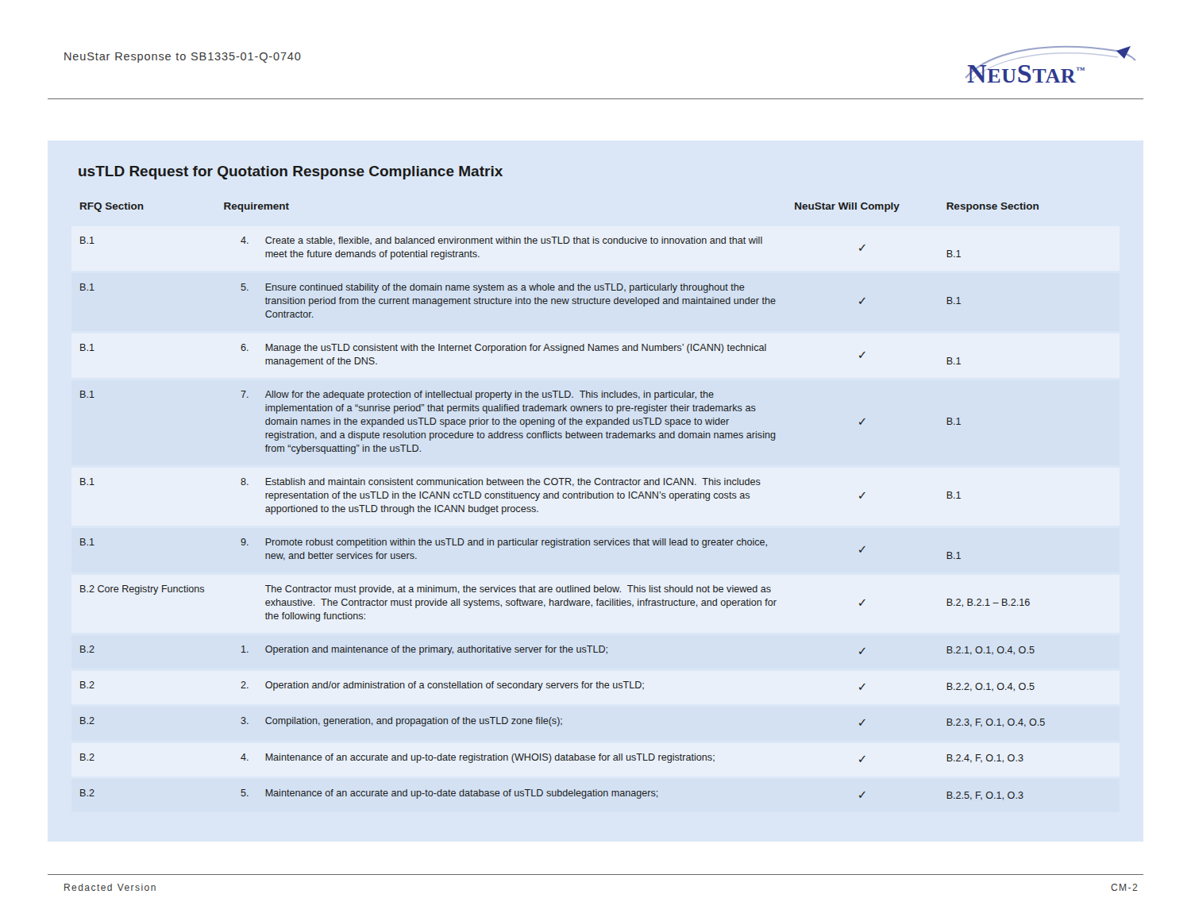NeuStar Response to SB1335-01-Q-0740
NEUSTAR™
usTLD Request for Quotation Response Compliance Matrix
| RFQ Section | Requirement | NeuStar Will Comply | Response Section |
| --- | --- | --- | --- |
| B.1 | 4. | Create a stable, flexible, and balanced environment within the usTLD that is conducive to innovation and that will meet the future demands of potential registrants. | ✓ | B.1 |
| B.1 | 5. | Ensure continued stability of the domain name system as a whole and the usTLD, particularly throughout the transition period from the current management structure into the new structure developed and maintained under the Contractor. | ✓ | B.1 |
| B.1 | 6. | Manage the usTLD consistent with the Internet Corporation for Assigned Names and Numbers’ (ICANN) technical management of the DNS. | ✓ | B.1 |
| B.1 | 7. | Allow for the adequate protection of intellectual property in the usTLD. This includes, in particular, the implementation of a “sunrise period” that permits qualified trademark owners to pre-register their trademarks as domain names in the expanded usTLD space prior to the opening of the expanded usTLD space to wider registration, and a dispute resolution procedure to address conflicts between trademarks and domain names arising from “cybersquatting” in the usTLD. | ✓ | B.1 |
| B.1 | 8. | Establish and maintain consistent communication between the COTR, the Contractor and ICANN. This includes representation of the usTLD in the ICANN ccTLD constituency and contribution to ICANN’s operating costs as apportioned to the usTLD through the ICANN budget process. | ✓ | B.1 |
| B.1 | 9. | Promote robust competition within the usTLD and in particular registration services that will lead to greater choice, new, and better services for users. | ✓ | B.1 |
| B.2 Core Registry Functions | | The Contractor must provide, at a minimum, the services that are outlined below. This list should not be viewed as exhaustive. The Contractor must provide all systems, software, hardware, facilities, infrastructure, and operation for the following functions: | ✓ | B.2, B.2.1 – B.2.16 |
| B.2 | 1. | Operation and maintenance of the primary, authoritative server for the usTLD; | ✓ | B.2.1, O.1, O.4, O.5 |
| B.2 | 2. | Operation and/or administration of a constellation of secondary servers for the usTLD; | ✓ | B.2.2, O.1, O.4, O.5 |
| B.2 | 3. | Compilation, generation, and propagation of the usTLD zone file(s); | ✓ | B.2.3, F, O.1, O.4, O.5 |
| B.2 | 4. | Maintenance of an accurate and up-to-date registration (WHOIS) database for all usTLD registrations; | ✓ | B.2.4, F, O.1, O.3 |
| B.2 | 5. | Maintenance of an accurate and up-to-date database of usTLD subdelegation managers; | ✓ | B.2.5, F, O.1, O.3 |
Redacted Version
CM-2